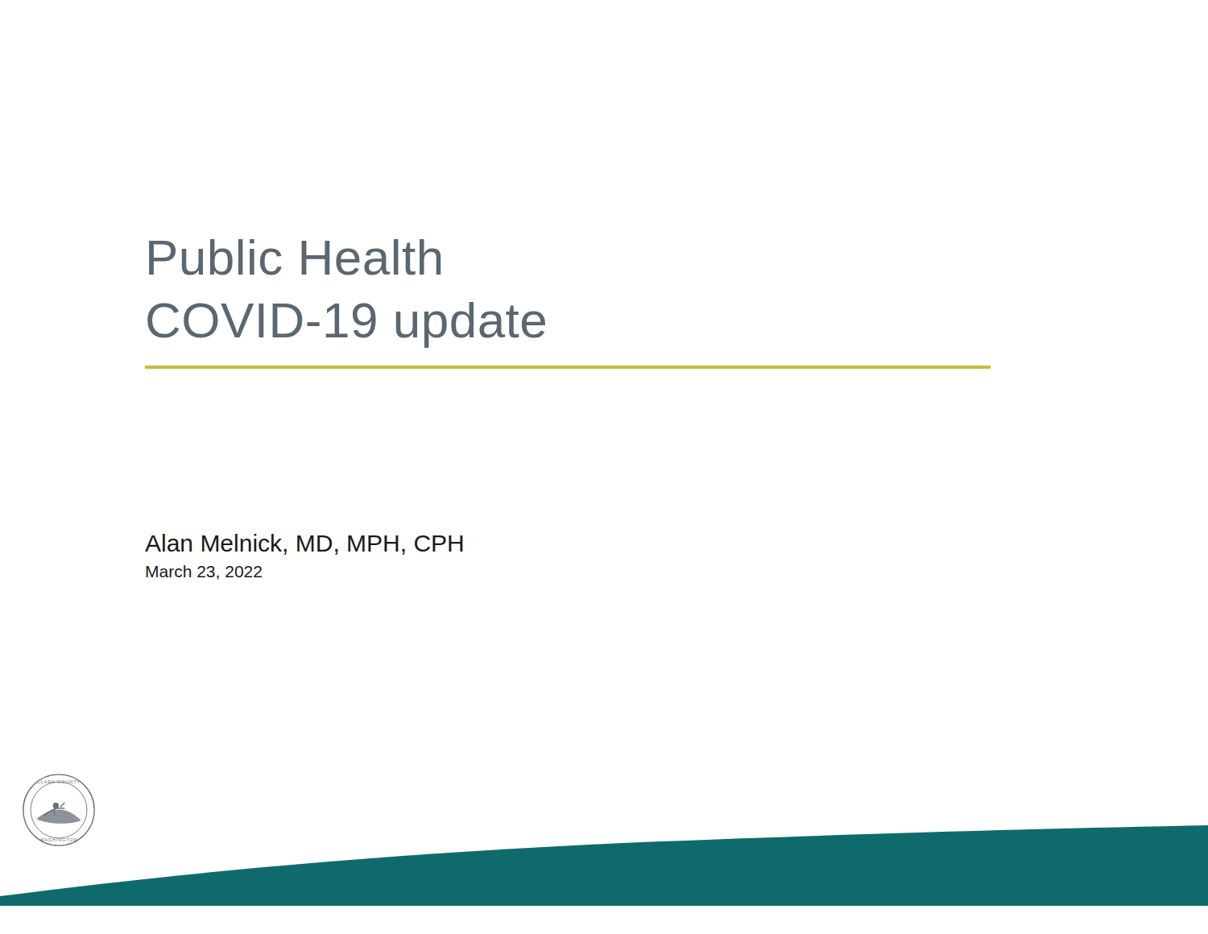Public Health
COVID-19 update
Alan Melnick, MD, MPH, CPH
March 23, 2022
CLARK COUNTY WASHINGTON